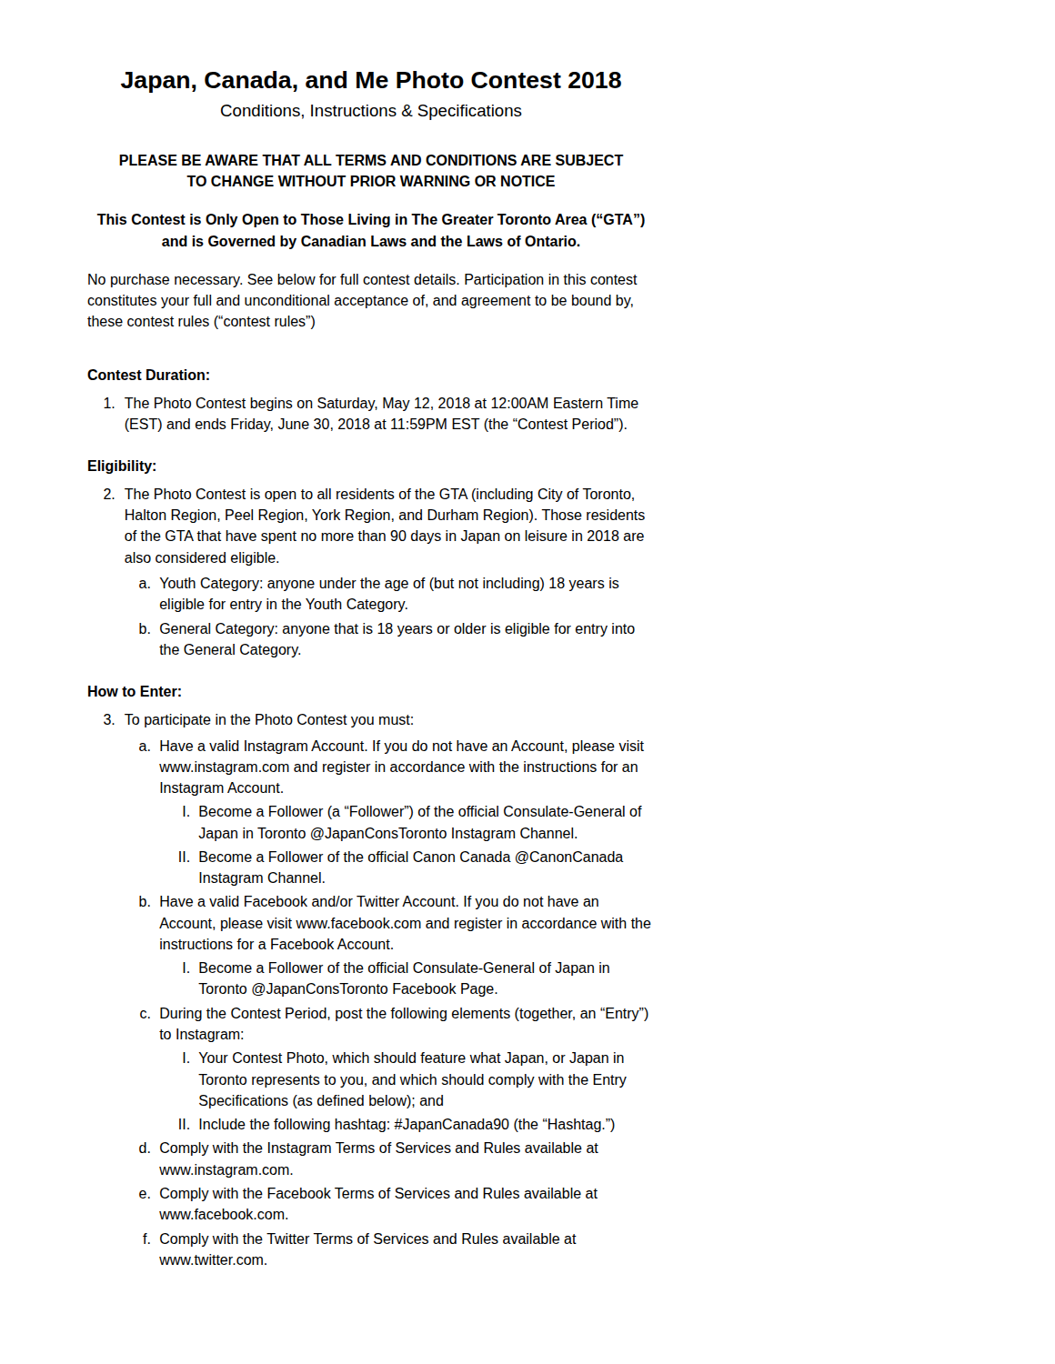Japan, Canada, and Me Photo Contest 2018
Conditions, Instructions & Specifications
PLEASE BE AWARE THAT ALL TERMS AND CONDITIONS ARE SUBJECT TO CHANGE WITHOUT PRIOR WARNING OR NOTICE
This Contest is Only Open to Those Living in The Greater Toronto Area (“GTA”) and is Governed by Canadian Laws and the Laws of Ontario.
No purchase necessary. See below for full contest details. Participation in this contest constitutes your full and unconditional acceptance of, and agreement to be bound by, these contest rules (“contest rules”)
Contest Duration:
The Photo Contest begins on Saturday, May 12, 2018 at 12:00AM Eastern Time (EST) and ends Friday, June 30, 2018 at 11:59PM EST (the “Contest Period”).
Eligibility:
The Photo Contest is open to all residents of the GTA (including City of Toronto, Halton Region, Peel Region, York Region, and Durham Region). Those residents of the GTA that have spent no more than 90 days in Japan on leisure in 2018 are also considered eligible.
Youth Category: anyone under the age of (but not including) 18 years is eligible for entry in the Youth Category.
General Category: anyone that is 18 years or older is eligible for entry into the General Category.
How to Enter:
To participate in the Photo Contest you must:
Have a valid Instagram Account. If you do not have an Account, please visit www.instagram.com and register in accordance with the instructions for an Instagram Account.
Become a Follower (a “Follower”) of the official Consulate-General of Japan in Toronto @JapanConsToronto Instagram Channel.
Become a Follower of the official Canon Canada @CanonCanada Instagram Channel.
Have a valid Facebook and/or Twitter Account. If you do not have an Account, please visit www.facebook.com and register in accordance with the instructions for a Facebook Account.
Become a Follower of the official Consulate-General of Japan in Toronto @JapanConsToronto Facebook Page.
During the Contest Period, post the following elements (together, an “Entry”) to Instagram:
Your Contest Photo, which should feature what Japan, or Japan in Toronto represents to you, and which should comply with the Entry Specifications (as defined below); and
Include the following hashtag: #JapanCanada90 (the “Hashtag.”)
Comply with the Instagram Terms of Services and Rules available at www.instagram.com.
Comply with the Facebook Terms of Services and Rules available at www.facebook.com.
Comply with the Twitter Terms of Services and Rules available at www.twitter.com.